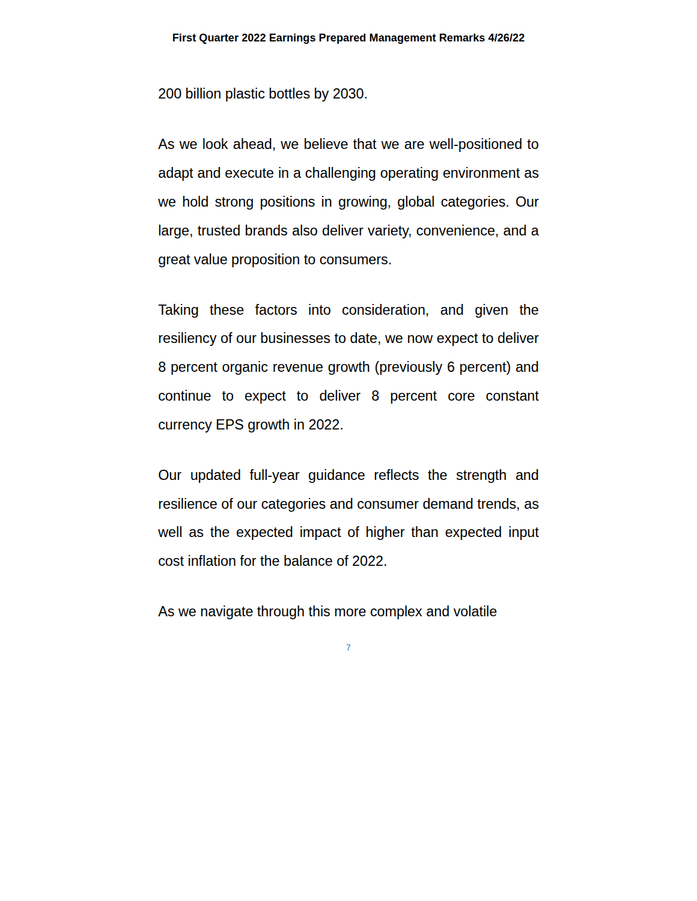First Quarter 2022 Earnings Prepared Management Remarks 4/26/22
200 billion plastic bottles by 2030.
As we look ahead, we believe that we are well-positioned to adapt and execute in a challenging operating environment as we hold strong positions in growing, global categories. Our large, trusted brands also deliver variety, convenience, and a great value proposition to consumers.
Taking these factors into consideration, and given the resiliency of our businesses to date, we now expect to deliver 8 percent organic revenue growth (previously 6 percent) and continue to expect to deliver 8 percent core constant currency EPS growth in 2022.
Our updated full-year guidance reflects the strength and resilience of our categories and consumer demand trends, as well as the expected impact of higher than expected input cost inflation for the balance of 2022.
As we navigate through this more complex and volatile
7